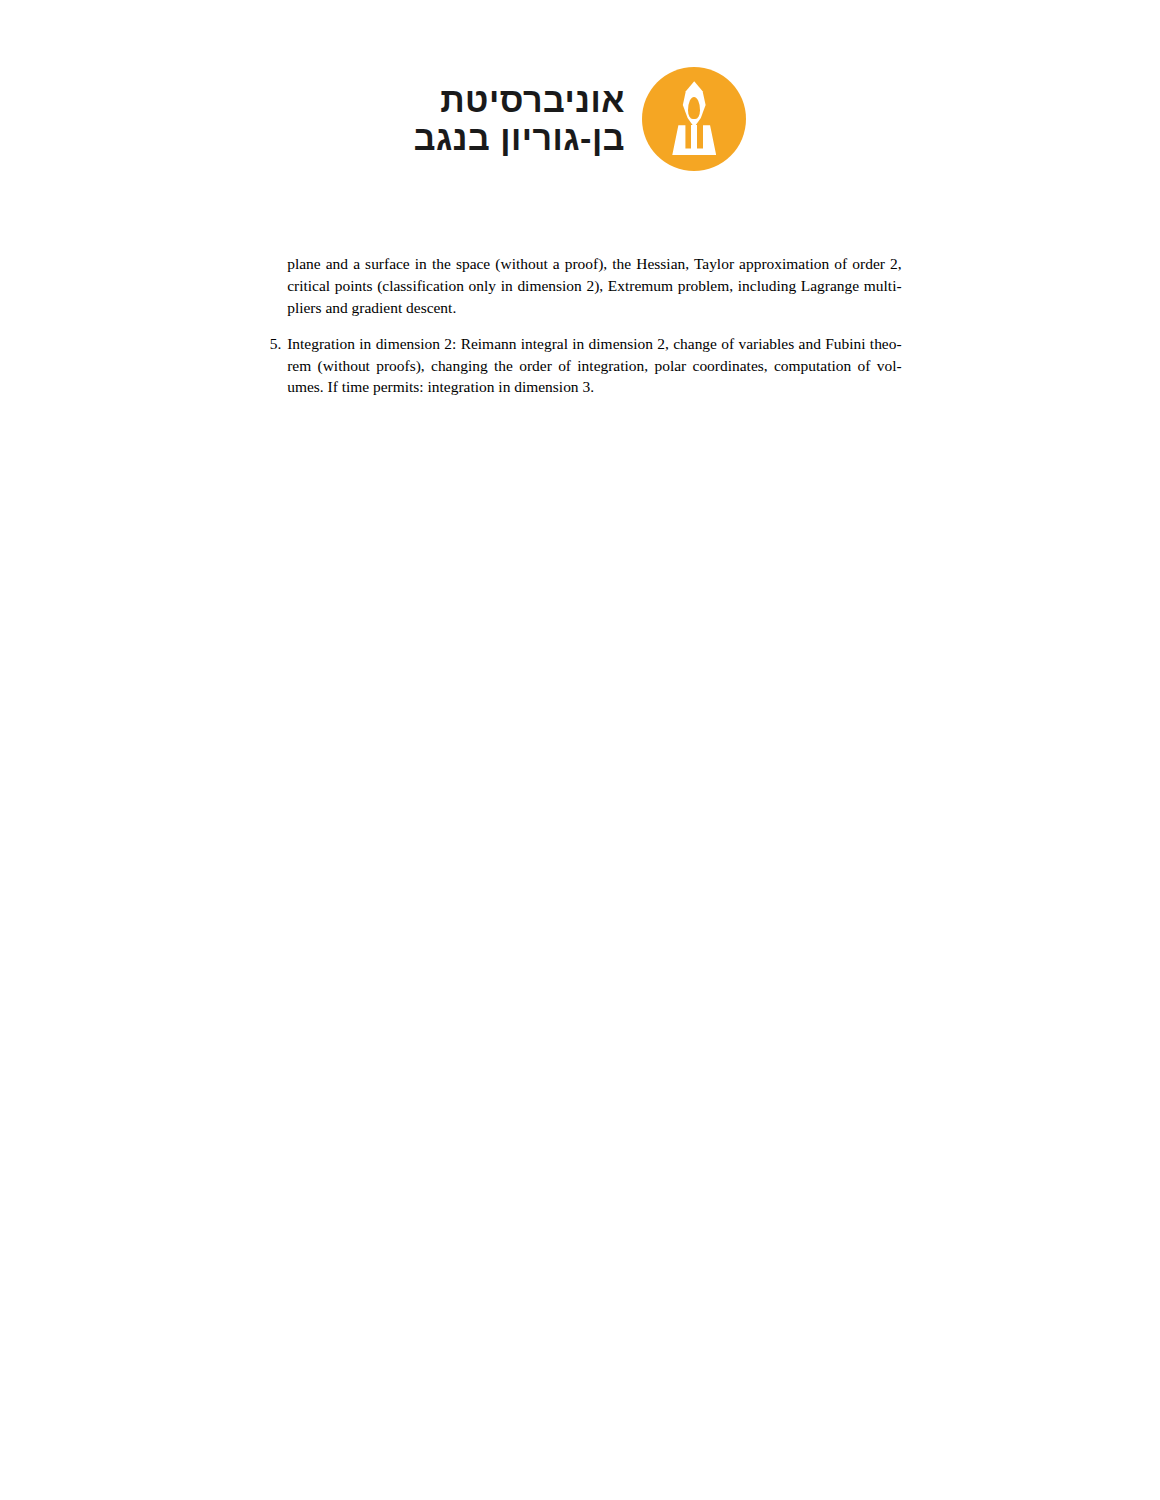אוניברסיטת
בן-גוריון בנגב
plane and a surface in the space (without a proof), the Hessian, Taylor approximation of order 2, critical points (classification only in dimension 2), Extremum problem, including Lagrange multipliers and gradient descent.
Integration in dimension 2: Reimann integral in dimension 2, change of variables and Fubini theorem (without proofs), changing the order of integration, polar coordinates, computation of volumes. If time permits: integration in dimension 3.